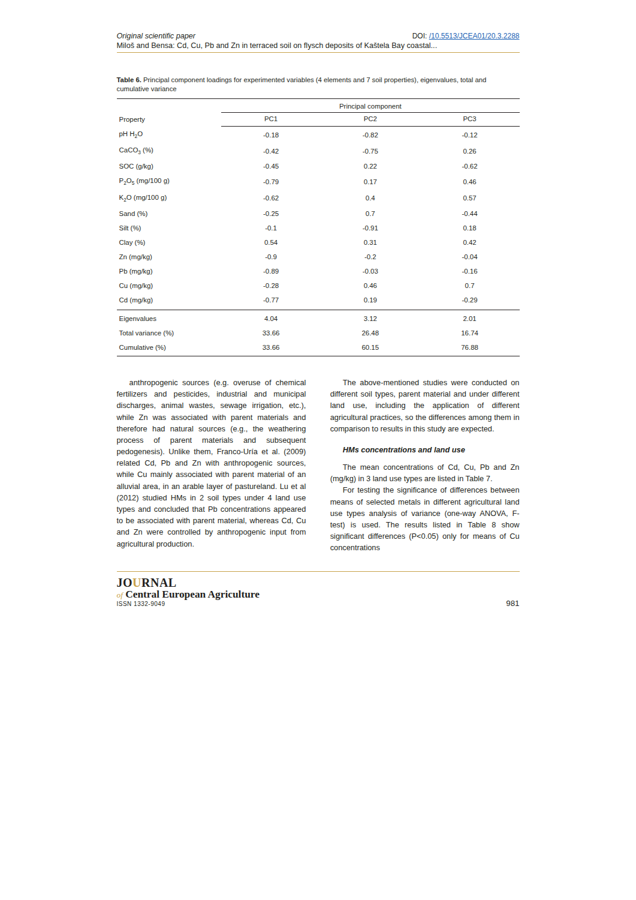Original scientific paper
DOI: /10.5513/JCEA01/20.3.2288
Miloš and Bensa: Cd, Cu, Pb and Zn in terraced soil on flysch deposits of Kaštela Bay coastal...
Table 6. Principal component loadings for experimented variables (4 elements and 7 soil properties), eigenvalues, total and cumulative variance
| Property | Principal component |
| --- | --- |
| PC1 | PC2 | PC3 |
| pH H 2 O | -0.18 | -0.82 | -0.12 |
| CaCO 3 (%) | -0.42 | -0.75 | 0.26 |
| SOC (g/kg) | -0.45 | 0.22 | -0.62 |
| P 2 O 5 (mg/100 g) | -0.79 | 0.17 | 0.46 |
| K 2 O (mg/100 g) | -0.62 | 0.4 | 0.57 |
| Sand (%) | -0.25 | 0.7 | -0.44 |
| Silt (%) | -0.1 | -0.91 | 0.18 |
| Clay (%) | 0.54 | 0.31 | 0.42 |
| Zn (mg/kg) | -0.9 | -0.2 | -0.04 |
| Pb (mg/kg) | -0.89 | -0.03 | -0.16 |
| Cu (mg/kg) | -0.28 | 0.46 | 0.7 |
| Cd (mg/kg) | -0.77 | 0.19 | -0.29 |
| Eigenvalues | 4.04 | 3.12 | 2.01 |
| Total variance (%) | 33.66 | 26.48 | 16.74 |
| Cumulative (%) | 33.66 | 60.15 | 76.88 |
anthropogenic sources (e.g. overuse of chemical fertilizers and pesticides, industrial and municipal discharges, animal wastes, sewage irrigation, etc.), while Zn was associated with parent materials and therefore had natural sources (e.g., the weathering process of parent materials and subsequent pedogenesis). Unlike them, Franco-Uría et al. (2009) related Cd, Pb and Zn with anthropogenic sources, while Cu mainly associated with parent material of an alluvial area, in an arable layer of pastureland. Lu et al (2012) studied HMs in 2 soil types under 4 land use types and concluded that Pb concentrations appeared to be associated with parent material, whereas Cd, Cu and Zn were controlled by anthropogenic input from agricultural production.
The above-mentioned studies were conducted on different soil types, parent material and under different land use, including the application of different agricultural practices, so the differences among them in comparison to results in this study are expected.
HMs concentrations and land use
The mean concentrations of Cd, Cu, Pb and Zn (mg/kg) in 3 land use types are listed in Table 7.
For testing the significance of differences between means of selected metals in different agricultural land use types analysis of variance (one-way ANOVA, F-test) is used. The results listed in Table 8 show significant differences (P<0.05) only for means of Cu concentrations
JOURNAL
of Central European Agriculture
ISSN 1332-9049
981